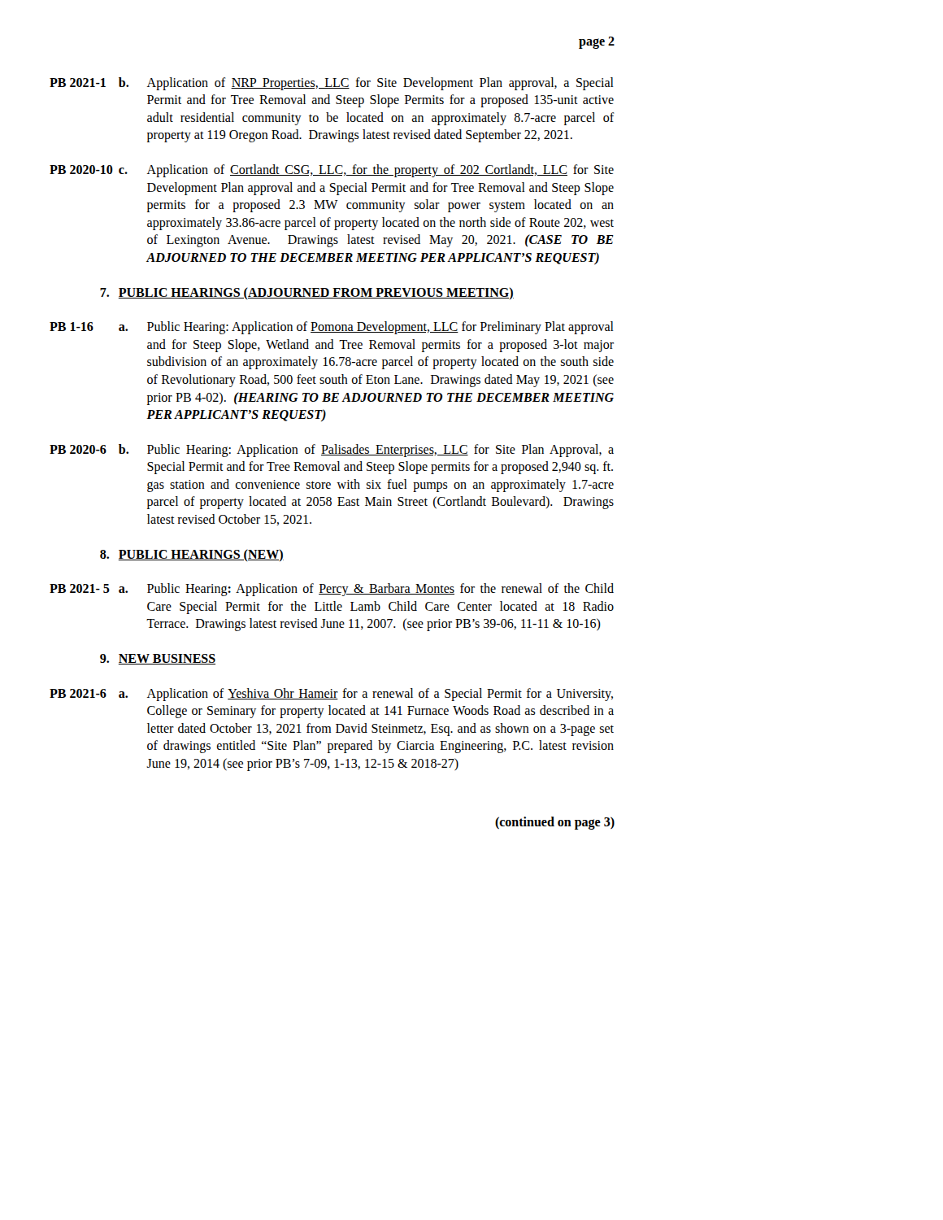page 2
| PB 2021-1 | b. | Application of NRP Properties, LLC for Site Development Plan approval, a Special Permit and for Tree Removal and Steep Slope Permits for a proposed 135-unit active adult residential community to be located on an approximately 8.7-acre parcel of property at 119 Oregon Road. Drawings latest revised dated September 22, 2021. |
| PB 2020-10 | c. | Application of Cortlandt CSG, LLC, for the property of 202 Cortlandt, LLC for Site Development Plan approval and a Special Permit and for Tree Removal and Steep Slope permits for a proposed 2.3 MW community solar power system located on an approximately 33.86-acre parcel of property located on the north side of Route 202, west of Lexington Avenue. Drawings latest revised May 20, 2021. (CASE TO BE ADJOURNED TO THE DECEMBER MEETING PER APPLICANT’S REQUEST) |
| 7. | PUBLIC HEARINGS (ADJOURNED FROM PREVIOUS MEETING) |
| PB 1-16 | a. | Public Hearing: Application of Pomona Development, LLC for Preliminary Plat approval and for Steep Slope, Wetland and Tree Removal permits for a proposed 3-lot major subdivision of an approximately 16.78-acre parcel of property located on the south side of Revolutionary Road, 500 feet south of Eton Lane. Drawings dated May 19, 2021 (see prior PB 4-02). (HEARING TO BE ADJOURNED TO THE DECEMBER MEETING PER APPLICANT’S REQUEST) |
| PB 2020-6 | b. | Public Hearing: Application of Palisades Enterprises, LLC for Site Plan Approval, a Special Permit and for Tree Removal and Steep Slope permits for a proposed 2,940 sq. ft. gas station and convenience store with six fuel pumps on an approximately 1.7-acre parcel of property located at 2058 East Main Street (Cortlandt Boulevard). Drawings latest revised October 15, 2021. |
| 8. | PUBLIC HEARINGS (NEW) |
| PB 2021- 5 | a. | Public Hearing : Application of Percy & Barbara Montes for the renewal of the Child Care Special Permit for the Little Lamb Child Care Center located at 18 Radio Terrace. Drawings latest revised June 11, 2007. (see prior PB’s 39-06, 11-11 & 10-16) |
| 9. | NEW BUSINESS |
| PB 2021-6 | a. | Application of Yeshiva Ohr Hameir for a renewal of a Special Permit for a University, College or Seminary for property located at 141 Furnace Woods Road as described in a letter dated October 13, 2021 from David Steinmetz, Esq. and as shown on a 3-page set of drawings entitled “Site Plan” prepared by Ciarcia Engineering, P.C. latest revision June 19, 2014 (see prior PB’s 7-09, 1-13, 12-15 & 2018-27) |
(continued on page 3)